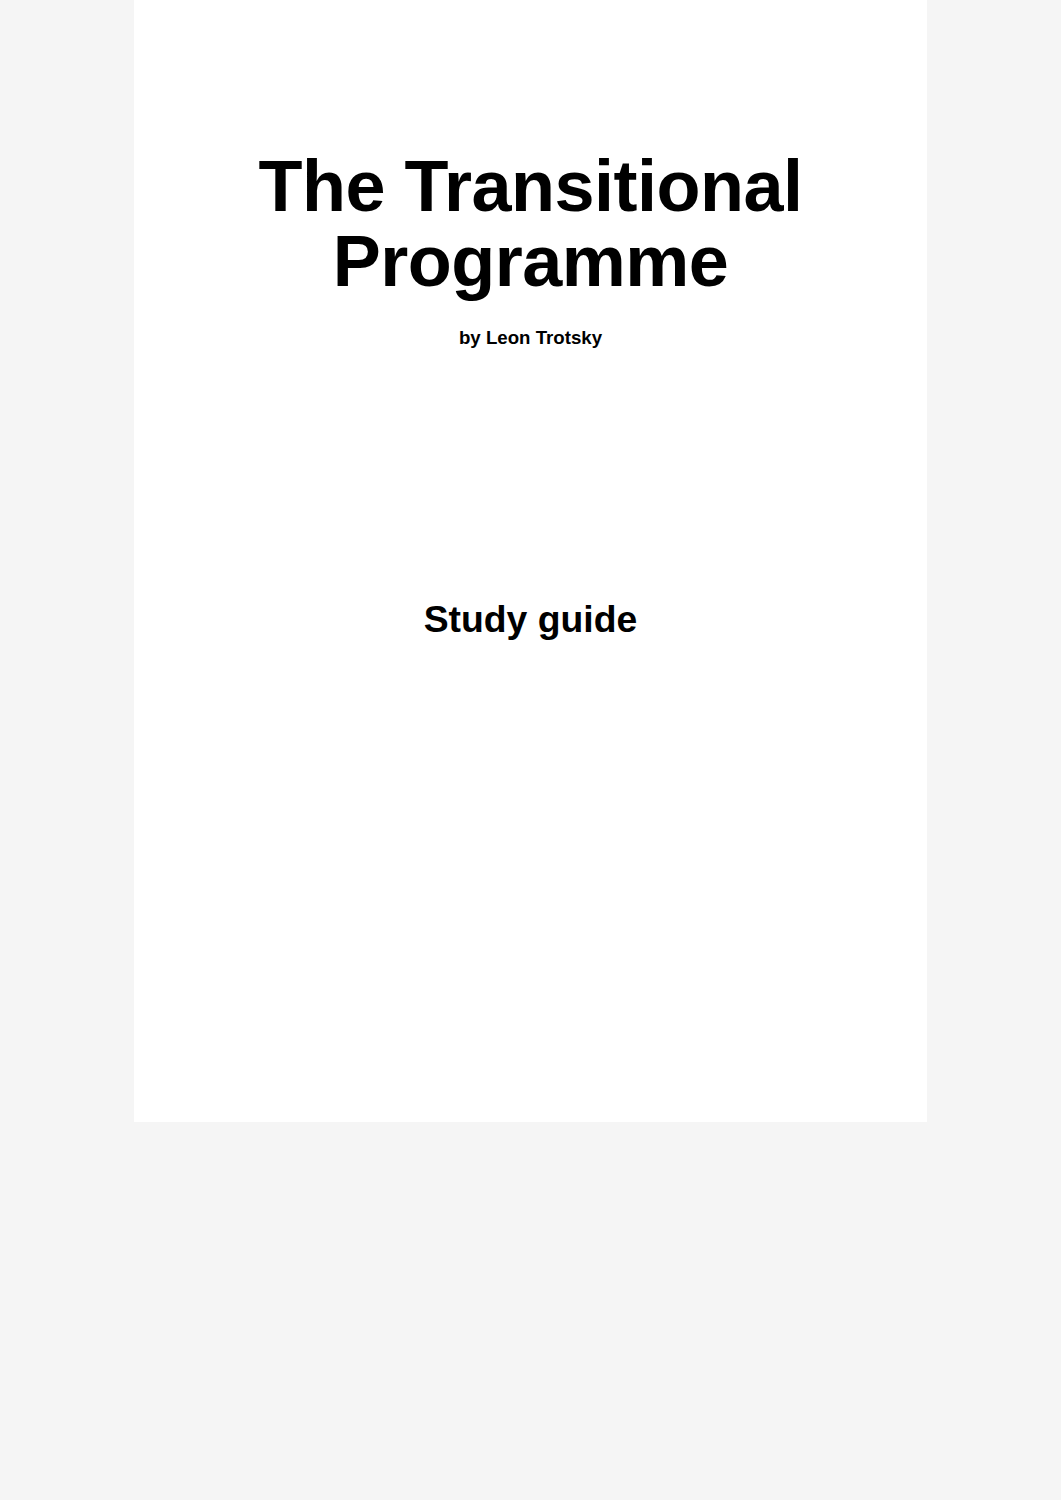The Transitional Programme
by Leon Trotsky
Study guide